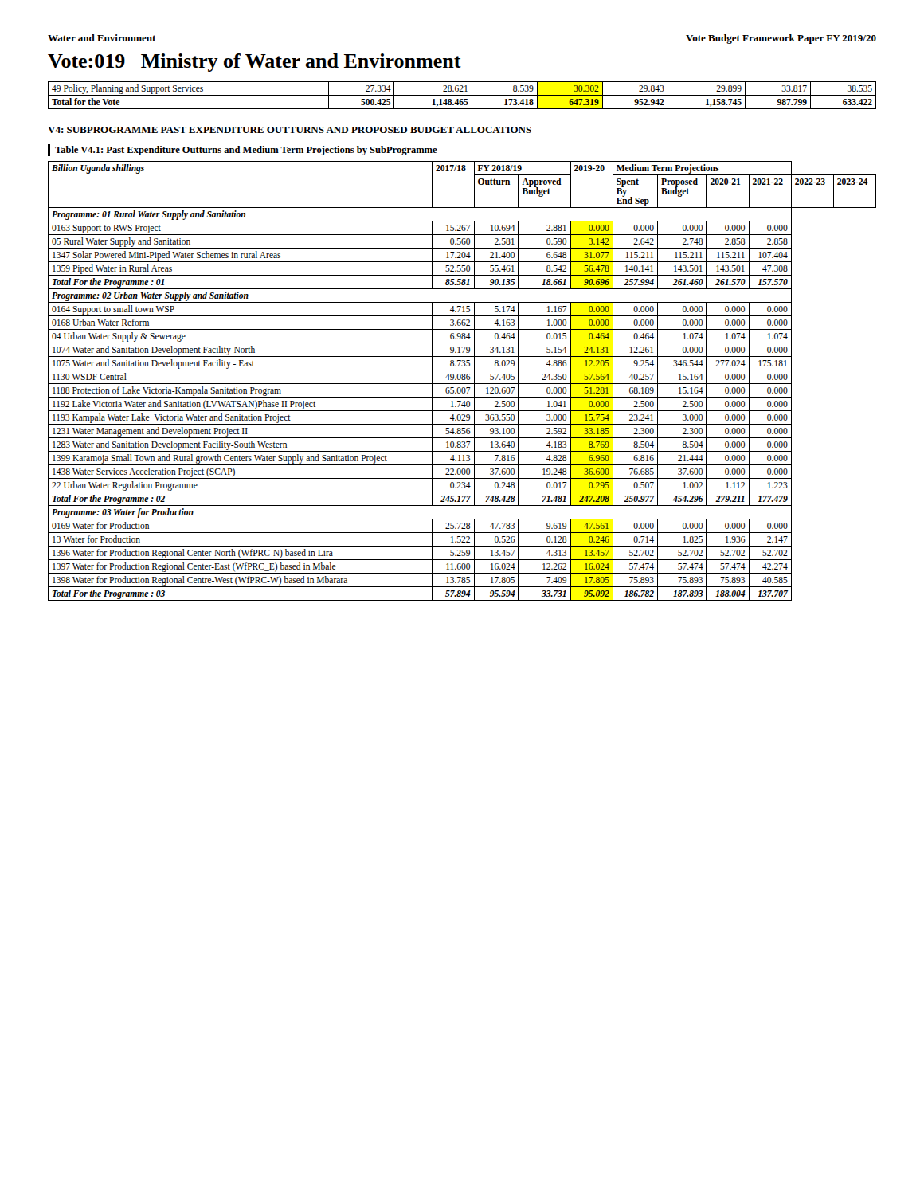Water and Environment
Vote Budget Framework Paper FY 2019/20
Vote: 019 Ministry of Water and Environment
| 49 Policy, Planning and Support Services | 27.334 | 28.621 | 8.539 | 30.302 | 29.843 | 29.899 | 33.817 | 38.535 |
| Total for the Vote | 500.425 | 1,148.465 | 173.418 | 647.319 | 952.942 | 1,158.745 | 987.799 | 633.422 |
V4: SUBPROGRAMME PAST EXPENDITURE OUTTURNS AND PROPOSED BUDGET ALLOCATIONS
Table V4.1: Past Expenditure Outturns and Medium Term Projections by SubProgramme
| Billion Uganda shillings | 2017/18 | FY 2018/19 | 2019-20 | Medium Term Projections |
| --- | --- | --- | --- | --- |
| Outturn | Approved Budget | Spent By End Sep | Proposed Budget | 2020-21 | 2021-22 | 2022-23 | 2023-24 |
| Programme: 01 Rural Water Supply and Sanitation |
| 0163 Support to RWS Project | 15.267 | 10.694 | 2.881 | 0.000 | 0.000 | 0.000 | 0.000 | 0.000 |
| 05 Rural Water Supply and Sanitation | 0.560 | 2.581 | 0.590 | 3.142 | 2.642 | 2.748 | 2.858 | 2.858 |
| 1347 Solar Powered Mini-Piped Water Schemes in rural Areas | 17.204 | 21.400 | 6.648 | 31.077 | 115.211 | 115.211 | 115.211 | 107.404 |
| 1359 Piped Water in Rural Areas | 52.550 | 55.461 | 8.542 | 56.478 | 140.141 | 143.501 | 143.501 | 47.308 |
| Total For the Programme : 01 | 85.581 | 90.135 | 18.661 | 90.696 | 257.994 | 261.460 | 261.570 | 157.570 |
| Programme: 02 Urban Water Supply and Sanitation |
| 0164 Support to small town WSP | 4.715 | 5.174 | 1.167 | 0.000 | 0.000 | 0.000 | 0.000 | 0.000 |
| 0168 Urban Water Reform | 3.662 | 4.163 | 1.000 | 0.000 | 0.000 | 0.000 | 0.000 | 0.000 |
| 04 Urban Water Supply & Sewerage | 6.984 | 0.464 | 0.015 | 0.464 | 0.464 | 1.074 | 1.074 | 1.074 |
| 1074 Water and Sanitation Development Facility-North | 9.179 | 34.131 | 5.154 | 24.131 | 12.261 | 0.000 | 0.000 | 0.000 |
| 1075 Water and Sanitation Development Facility - East | 8.735 | 8.029 | 4.886 | 12.205 | 9.254 | 346.544 | 277.024 | 175.181 |
| 1130 WSDF Central | 49.086 | 57.405 | 24.350 | 57.564 | 40.257 | 15.164 | 0.000 | 0.000 |
| 1188 Protection of Lake Victoria-Kampala Sanitation Program | 65.007 | 120.607 | 0.000 | 51.281 | 68.189 | 15.164 | 0.000 | 0.000 |
| 1192 Lake Victoria Water and Sanitation (LVWATSAN)Phase II Project | 1.740 | 2.500 | 1.041 | 0.000 | 2.500 | 2.500 | 0.000 | 0.000 |
| 1193 Kampala Water Lake Victoria Water and Sanitation Project | 4.029 | 363.550 | 3.000 | 15.754 | 23.241 | 3.000 | 0.000 | 0.000 |
| 1231 Water Management and Development Project II | 54.856 | 93.100 | 2.592 | 33.185 | 2.300 | 2.300 | 0.000 | 0.000 |
| 1283 Water and Sanitation Development Facility-South Western | 10.837 | 13.640 | 4.183 | 8.769 | 8.504 | 8.504 | 0.000 | 0.000 |
| 1399 Karamoja Small Town and Rural growth Centers Water Supply and Sanitation Project | 4.113 | 7.816 | 4.828 | 6.960 | 6.816 | 21.444 | 0.000 | 0.000 |
| 1438 Water Services Acceleration Project (SCAP) | 22.000 | 37.600 | 19.248 | 36.600 | 76.685 | 37.600 | 0.000 | 0.000 |
| 22 Urban Water Regulation Programme | 0.234 | 0.248 | 0.017 | 0.295 | 0.507 | 1.002 | 1.112 | 1.223 |
| Total For the Programme : 02 | 245.177 | 748.428 | 71.481 | 247.208 | 250.977 | 454.296 | 279.211 | 177.479 |
| Programme: 03 Water for Production |
| 0169 Water for Production | 25.728 | 47.783 | 9.619 | 47.561 | 0.000 | 0.000 | 0.000 | 0.000 |
| 13 Water for Production | 1.522 | 0.526 | 0.128 | 0.246 | 0.714 | 1.825 | 1.936 | 2.147 |
| 1396 Water for Production Regional Center-North (WfPRC-N) based in Lira | 5.259 | 13.457 | 4.313 | 13.457 | 52.702 | 52.702 | 52.702 | 52.702 |
| 1397 Water for Production Regional Center-East (WfPRC_E) based in Mbale | 11.600 | 16.024 | 12.262 | 16.024 | 57.474 | 57.474 | 57.474 | 42.274 |
| 1398 Water for Production Regional Centre-West (WfPRC-W) based in Mbarara | 13.785 | 17.805 | 7.409 | 17.805 | 75.893 | 75.893 | 75.893 | 40.585 |
| Total For the Programme : 03 | 57.894 | 95.594 | 33.731 | 95.092 | 186.782 | 187.893 | 188.004 | 137.707 |